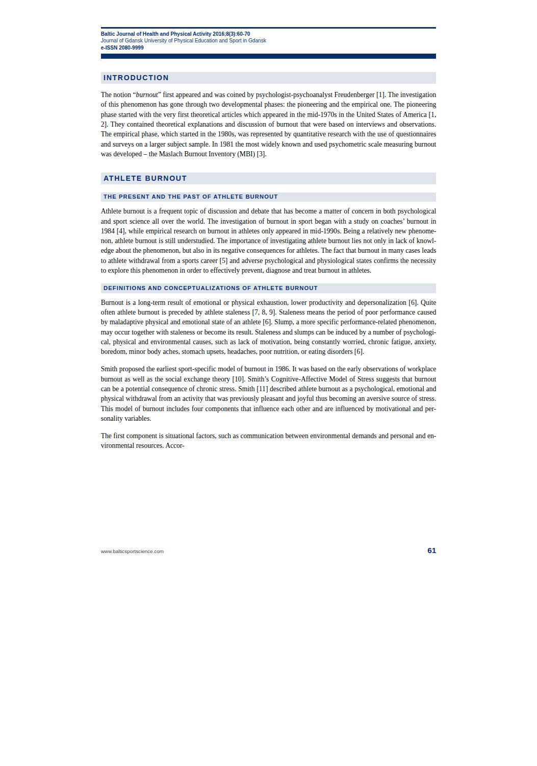Baltic Journal of Health and Physical Activity 2016;8(3):60-70
Journal of Gdansk University of Physical Education and Sport in Gdansk
e-ISSN 2080-9999
Introduction
The notion “burnout” first appeared and was coined by psychologist-psychoanalyst Freudenberger [1]. The investigation of this phenomenon has gone through two developmental phases: the pioneering and the empirical one. The pioneering phase started with the very first theoretical articles which appeared in the mid-1970s in the United States of America [1, 2]. They contained theoretical explanations and discussion of burnout that were based on interviews and observations. The empirical phase, which started in the 1980s, was represented by quantitative research with the use of questionnaires and surveys on a larger subject sample. In 1981 the most widely known and used psychometric scale measuring burnout was developed – the Maslach Burnout Inventory (MBI) [3].
Athlete burnout
The present and the past of athlete burnout
Athlete burnout is a frequent topic of discussion and debate that has become a matter of concern in both psychological and sport science all over the world. The investigation of burnout in sport began with a study on coaches’ burnout in 1984 [4], while empirical research on burnout in athletes only appeared in mid-1990s. Being a relatively new phenomenon, athlete burnout is still understudied. The importance of investigating athlete burnout lies not only in lack of knowledge about the phenomenon, but also in its negative consequences for athletes. The fact that burnout in many cases leads to athlete withdrawal from a sports career [5] and adverse psychological and physiological states confirms the necessity to explore this phenomenon in order to effectively prevent, diagnose and treat burnout in athletes.
Definitions and conceptualizations of athlete burnout
Burnout is a long-term result of emotional or physical exhaustion, lower productivity and depersonalization [6]. Quite often athlete burnout is preceded by athlete staleness [7, 8, 9]. Staleness means the period of poor performance caused by maladaptive physical and emotional state of an athlete [6]. Slump, a more specific performance-related phenomenon, may occur together with staleness or become its result. Staleness and slumps can be induced by a number of psychological, physical and environmental causes, such as lack of motivation, being constantly worried, chronic fatigue, anxiety, boredom, minor body aches, stomach upsets, headaches, poor nutrition, or eating disorders [6].
Smith proposed the earliest sport-specific model of burnout in 1986. It was based on the early observations of workplace burnout as well as the social exchange theory [10]. Smith’s Cognitive-Affective Model of Stress suggests that burnout can be a potential consequence of chronic stress. Smith [11] described athlete burnout as a psychological, emotional and physical withdrawal from an activity that was previously pleasant and joyful thus becoming an aversive source of stress. This model of burnout includes four components that influence each other and are influenced by motivational and personality variables.
The first component is situational factors, such as communication between environmental demands and personal and environmental resources. Accor-
www.balticsportscience.com 61